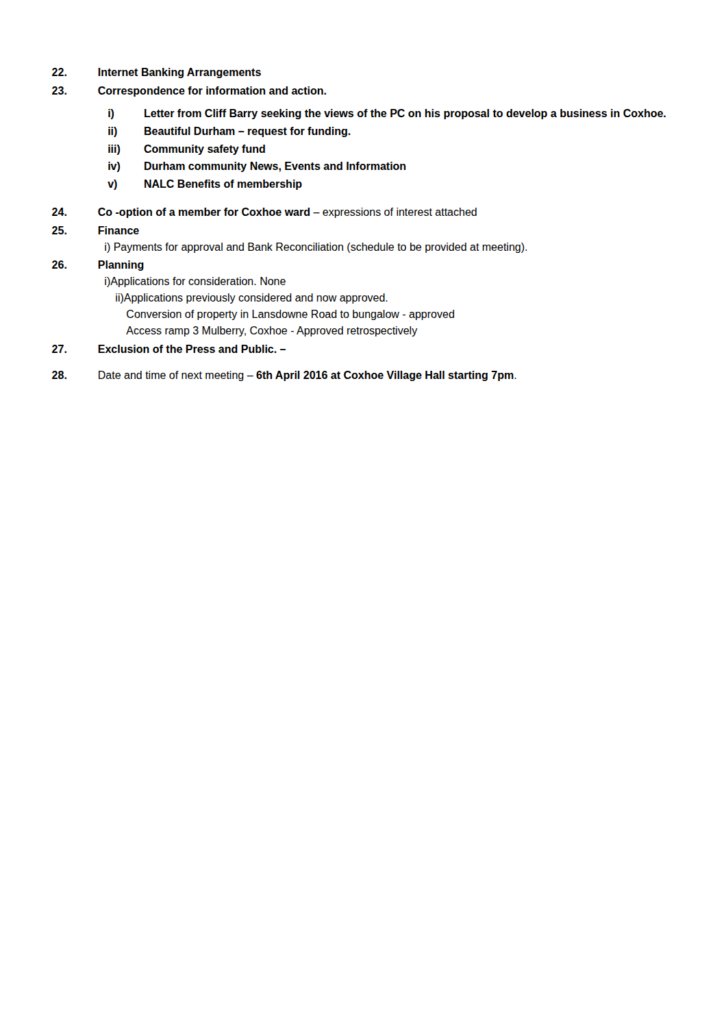Internet Banking Arrangements
Correspondence for information and action.
Letter from Cliff Barry seeking the views of the PC on his proposal to develop a business in Coxhoe.
Beautiful Durham – request for funding.
Community safety fund
Durham community News, Events and Information
NALC Benefits of membership
Co -option of a member for Coxhoe ward – expressions of interest attached
Finance
i) Payments for approval and Bank Reconciliation (schedule to be provided at meeting).
Planning
i)Applications for consideration. None
ii)Applications previously considered and now approved.
Conversion of property in Lansdowne Road to bungalow - approved
Access ramp 3 Mulberry, Coxhoe - Approved retrospectively
Exclusion of the Press and Public. –
Date and time of next meeting – 6th April 2016 at Coxhoe Village Hall starting 7pm.